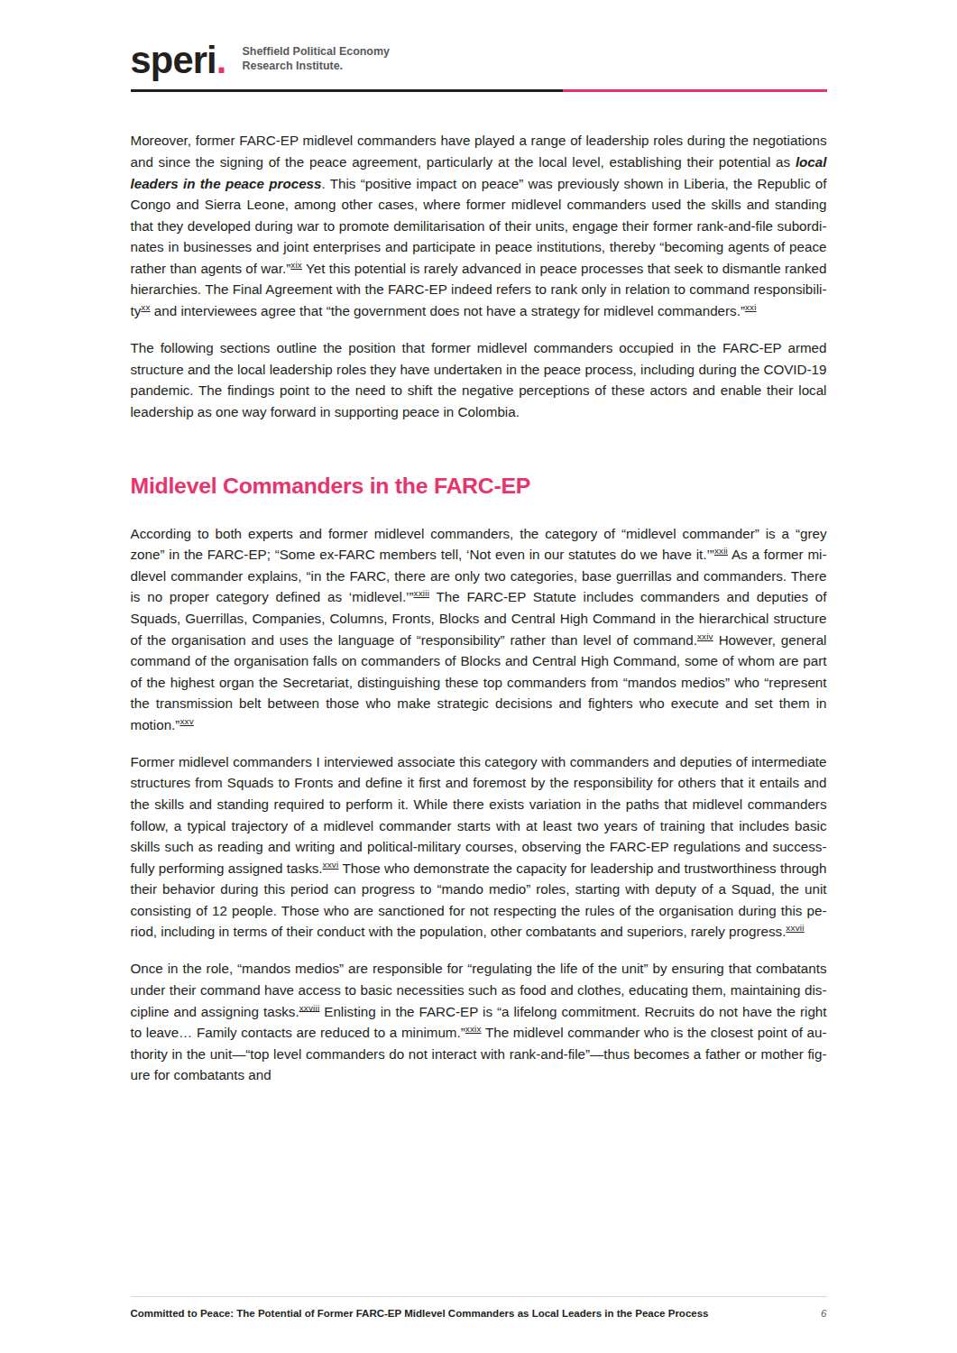speri.
Sheffield Political Economy
Research Institute.
Moreover, former FARC-EP midlevel commanders have played a range of leadership roles during the negotiations and since the signing of the peace agreement, particularly at the local level, establishing their potential as local leaders in the peace process. This “positive impact on peace” was previously shown in Liberia, the Republic of Congo and Sierra Leone, among other cases, where former midlevel commanders used the skills and standing that they developed during war to promote demilitarisation of their units, engage their former rank-and-file subordinates in businesses and joint enterprises and participate in peace institutions, thereby “becoming agents of peace rather than agents of war.”xix Yet this potential is rarely advanced in peace processes that seek to dismantle ranked hierarchies. The Final Agreement with the FARC-EP indeed refers to rank only in relation to command responsibilityxx and interviewees agree that “the government does not have a strategy for midlevel commanders.”xxi
The following sections outline the position that former midlevel commanders occupied in the FARC-EP armed structure and the local leadership roles they have undertaken in the peace process, including during the COVID-19 pandemic. The findings point to the need to shift the negative perceptions of these actors and enable their local leadership as one way forward in supporting peace in Colombia.
Midlevel Commanders in the FARC-EP
According to both experts and former midlevel commanders, the category of “midlevel commander” is a “grey zone” in the FARC-EP; “Some ex-FARC members tell, ‘Not even in our statutes do we have it.’”xxii As a former midlevel commander explains, “in the FARC, there are only two categories, base guerrillas and commanders. There is no proper category defined as ‘midlevel.’”xxiii The FARC-EP Statute includes commanders and deputies of Squads, Guerrillas, Companies, Columns, Fronts, Blocks and Central High Command in the hierarchical structure of the organisation and uses the language of “responsibility” rather than level of command.xxiv However, general command of the organisation falls on commanders of Blocks and Central High Command, some of whom are part of the highest organ the Secretariat, distinguishing these top commanders from “mandos medios” who “represent the transmission belt between those who make strategic decisions and fighters who execute and set them in motion.”xxv
Former midlevel commanders I interviewed associate this category with commanders and deputies of intermediate structures from Squads to Fronts and define it first and foremost by the responsibility for others that it entails and the skills and standing required to perform it. While there exists variation in the paths that midlevel commanders follow, a typical trajectory of a midlevel commander starts with at least two years of training that includes basic skills such as reading and writing and political-military courses, observing the FARC-EP regulations and successfully performing assigned tasks.xxvi Those who demonstrate the capacity for leadership and trustworthiness through their behavior during this period can progress to “mando medio” roles, starting with deputy of a Squad, the unit consisting of 12 people. Those who are sanctioned for not respecting the rules of the organisation during this period, including in terms of their conduct with the population, other combatants and superiors, rarely progress.xxvii
Once in the role, “mandos medios” are responsible for “regulating the life of the unit” by ensuring that combatants under their command have access to basic necessities such as food and clothes, educating them, maintaining discipline and assigning tasks.xxviii Enlisting in the FARC-EP is “a lifelong commitment. Recruits do not have the right to leave… Family contacts are reduced to a minimum.”xxix The midlevel commander who is the closest point of authority in the unit—“top level commanders do not interact with rank-and-file”—thus becomes a father or mother figure for combatants and
Committed to Peace: The Potential of Former FARC-EP Midlevel Commanders as Local Leaders in the Peace Process 6